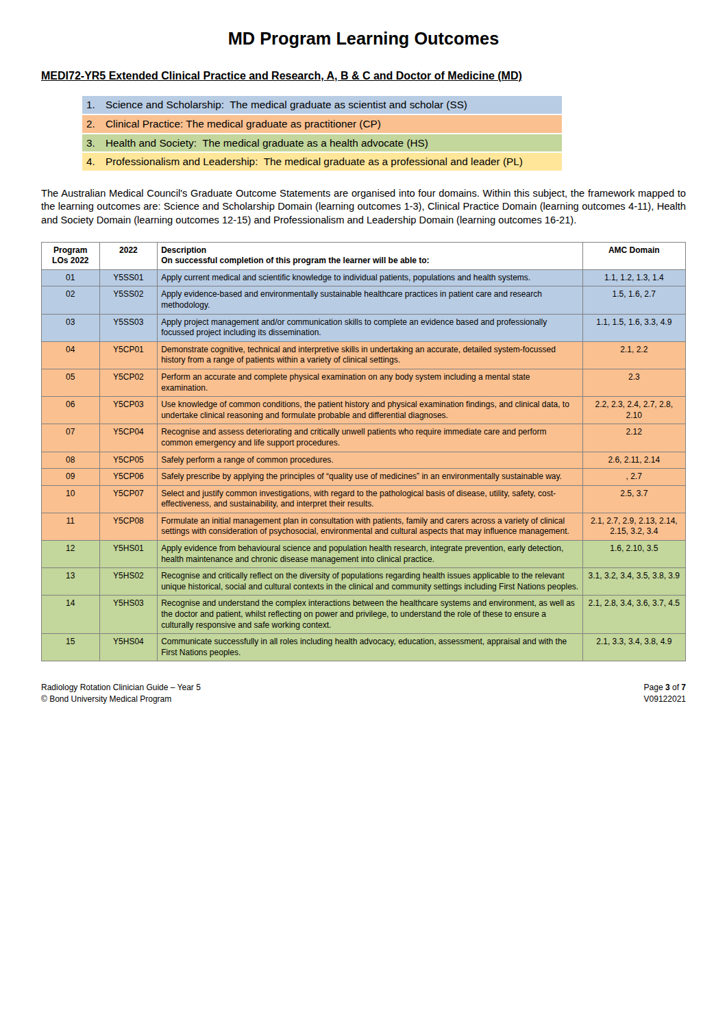MD Program Learning Outcomes
MEDI72-YR5 Extended Clinical Practice and Research, A, B & C and Doctor of Medicine (MD)
Science and Scholarship: The medical graduate as scientist and scholar (SS)
Clinical Practice: The medical graduate as practitioner (CP)
Health and Society: The medical graduate as a health advocate (HS)
Professionalism and Leadership: The medical graduate as a professional and leader (PL)
The Australian Medical Council's Graduate Outcome Statements are organised into four domains. Within this subject, the framework mapped to the learning outcomes are: Science and Scholarship Domain (learning outcomes 1-3), Clinical Practice Domain (learning outcomes 4-11), Health and Society Domain (learning outcomes 12-15) and Professionalism and Leadership Domain (learning outcomes 16-21).
| Program LOs 2022 | 2022 | Description On successful completion of this program the learner will be able to: | AMC Domain |
| --- | --- | --- | --- |
| 01 | Y5SS01 | Apply current medical and scientific knowledge to individual patients, populations and health systems. | 1.1, 1.2, 1.3, 1.4 |
| 02 | Y5SS02 | Apply evidence-based and environmentally sustainable healthcare practices in patient care and research methodology. | 1.5, 1.6, 2.7 |
| 03 | Y5SS03 | Apply project management and/or communication skills to complete an evidence based and professionally focussed project including its dissemination. | 1.1, 1.5, 1.6, 3.3, 4.9 |
| 04 | Y5CP01 | Demonstrate cognitive, technical and interpretive skills in undertaking an accurate, detailed system-focussed history from a range of patients within a variety of clinical settings. | 2.1, 2.2 |
| 05 | Y5CP02 | Perform an accurate and complete physical examination on any body system including a mental state examination. | 2.3 |
| 06 | Y5CP03 | Use knowledge of common conditions, the patient history and physical examination findings, and clinical data, to undertake clinical reasoning and formulate probable and differential diagnoses. | 2.2, 2.3, 2.4, 2.7, 2.8, 2.10 |
| 07 | Y5CP04 | Recognise and assess deteriorating and critically unwell patients who require immediate care and perform common emergency and life support procedures. | 2.12 |
| 08 | Y5CP05 | Safely perform a range of common procedures. | 2.6, 2.11, 2.14 |
| 09 | Y5CP06 | Safely prescribe by applying the principles of “quality use of medicines” in an environmentally sustainable way. | , 2.7 |
| 10 | Y5CP07 | Select and justify common investigations, with regard to the pathological basis of disease, utility, safety, cost-effectiveness, and sustainability, and interpret their results. | 2.5, 3.7 |
| 11 | Y5CP08 | Formulate an initial management plan in consultation with patients, family and carers across a variety of clinical settings with consideration of psychosocial, environmental and cultural aspects that may influence management. | 2.1, 2.7, 2.9, 2.13, 2.14, 2.15, 3.2, 3.4 |
| 12 | Y5HS01 | Apply evidence from behavioural science and population health research, integrate prevention, early detection, health maintenance and chronic disease management into clinical practice. | 1.6, 2.10, 3.5 |
| 13 | Y5HS02 | Recognise and critically reflect on the diversity of populations regarding health issues applicable to the relevant unique historical, social and cultural contexts in the clinical and community settings including First Nations peoples. | 3.1, 3.2, 3.4, 3.5, 3.8, 3.9 |
| 14 | Y5HS03 | Recognise and understand the complex interactions between the healthcare systems and environment, as well as the doctor and patient, whilst reflecting on power and privilege, to understand the role of these to ensure a culturally responsive and safe working context. | 2.1, 2.8, 3.4, 3.6, 3.7, 4.5 |
| 15 | Y5HS04 | Communicate successfully in all roles including health advocacy, education, assessment, appraisal and with the First Nations peoples. | 2.1, 3.3, 3.4, 3.8, 4.9 |
Radiology Rotation Clinician Guide – Year 5
© Bond University Medical Program
Page 3 of 7
V09122021